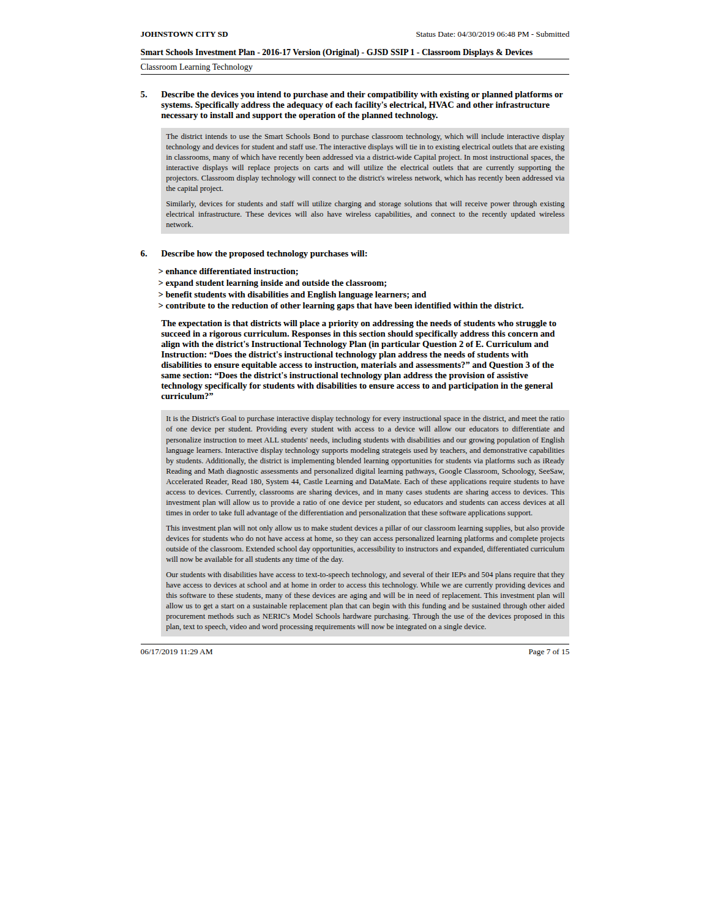JOHNSTOWN CITY SD
Status Date: 04/30/2019 06:48 PM - Submitted
Smart Schools Investment Plan - 2016-17 Version (Original) - GJSD SSIP 1 - Classroom Displays & Devices
Classroom Learning Technology
5.
Describe the devices you intend to purchase and their compatibility with existing or planned platforms or systems. Specifically address the adequacy of each facility's electrical, HVAC and other infrastructure necessary to install and support the operation of the planned technology.
The district intends to use the Smart Schools Bond to purchase classroom technology, which will include interactive display technology and devices for student and staff use. The interactive displays will tie in to existing electrical outlets that are existing in classrooms, many of which have recently been addressed via a district-wide Capital project. In most instructional spaces, the interactive displays will replace projects on carts and will utilize the electrical outlets that are currently supporting the projectors. Classroom display technology will connect to the district's wireless network, which has recently been addressed via the capital project.
Similarly, devices for students and staff will utilize charging and storage solutions that will receive power through existing electrical infrastructure. These devices will also have wireless capabilities, and connect to the recently updated wireless network.
6.
Describe how the proposed technology purchases will:
enhance differentiated instruction;
expand student learning inside and outside the classroom;
benefit students with disabilities and English language learners; and
contribute to the reduction of other learning gaps that have been identified within the district.
The expectation is that districts will place a priority on addressing the needs of students who struggle to succeed in a rigorous curriculum. Responses in this section should specifically address this concern and align with the district's Instructional Technology Plan (in particular Question 2 of E. Curriculum and Instruction: “Does the district's instructional technology plan address the needs of students with disabilities to ensure equitable access to instruction, materials and assessments?” and Question 3 of the same section: “Does the district's instructional technology plan address the provision of assistive technology specifically for students with disabilities to ensure access to and participation in the general curriculum?”
It is the District's Goal to purchase interactive display technology for every instructional space in the district, and meet the ratio of one device per student. Providing every student with access to a device will allow our educators to differentiate and personalize instruction to meet ALL students' needs, including students with disabilities and our growing population of English language learners. Interactive display technology supports modeling strategeis used by teachers, and demonstrative capabilities by students. Additionally, the district is implementing blended learning opportunities for students via platforms such as iReady Reading and Math diagnostic assessments and personalized digital learning pathways, Google Classroom, Schoology, SeeSaw, Accelerated Reader, Read 180, System 44, Castle Learning and DataMate. Each of these applications require students to have access to devices. Currently, classrooms are sharing devices, and in many cases students are sharing access to devices. This investment plan will allow us to provide a ratio of one device per student, so educators and students can access devices at all times in order to take full advantage of the differentiation and personalization that these software applications support.
This investment plan will not only allow us to make student devices a pillar of our classroom learning supplies, but also provide devices for students who do not have access at home, so they can access personalized learning platforms and complete projects outside of the classroom. Extended school day opportunities, accessibility to instructors and expanded, differentiated curriculum will now be available for all students any time of the day.
Our students with disabilities have access to text-to-speech technology, and several of their IEPs and 504 plans require that they have access to devices at school and at home in order to access this technology. While we are currently providing devices and this software to these students, many of these devices are aging and will be in need of replacement. This investment plan will allow us to get a start on a sustainable replacement plan that can begin with this funding and be sustained through other aided procurement methods such as NERIC's Model Schools hardware purchasing. Through the use of the devices proposed in this plan, text to speech, video and word processing requirements will now be integrated on a single device.
06/17/2019 11:29 AM
Page 7 of 15